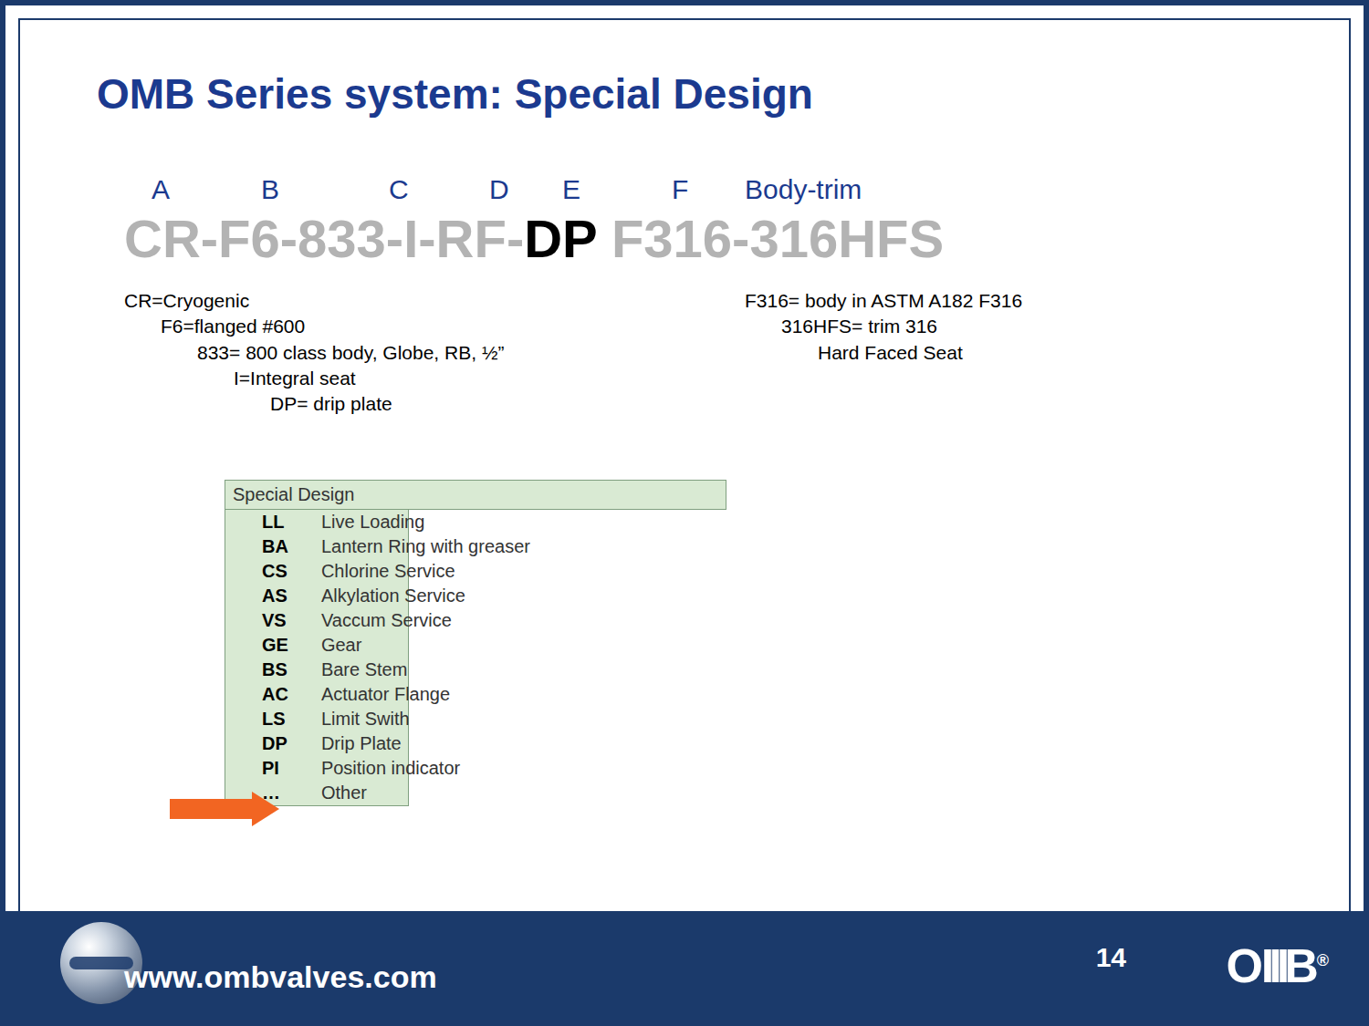OMB Series system: Special Design
ABCDEFBody-trim
CR-F6-833-I-RF-DP F316-316HFS
CR=Cryogenic
F6=flanged #600
833= 800 class body, Globe, RB, ½”
I=Integral seat
DP= drip plate
F316= body in ASTM A182 F316
316HFS= trim 316
Hard Faced Seat
Special Design
| LL | Live Loading |
| BA | Lantern Ring with greaser |
| CS | Chlorine Service |
| AS | Alkylation Service |
| VS | Vaccum Service |
| GE | Gear |
| BS | Bare Stem |
| AC | Actuator Flange |
| LS | Limit Swith |
| DP | Drip Plate |
| PI | Position indicator |
| … | Other |
www.ombvalves.com
14
OIIIB®